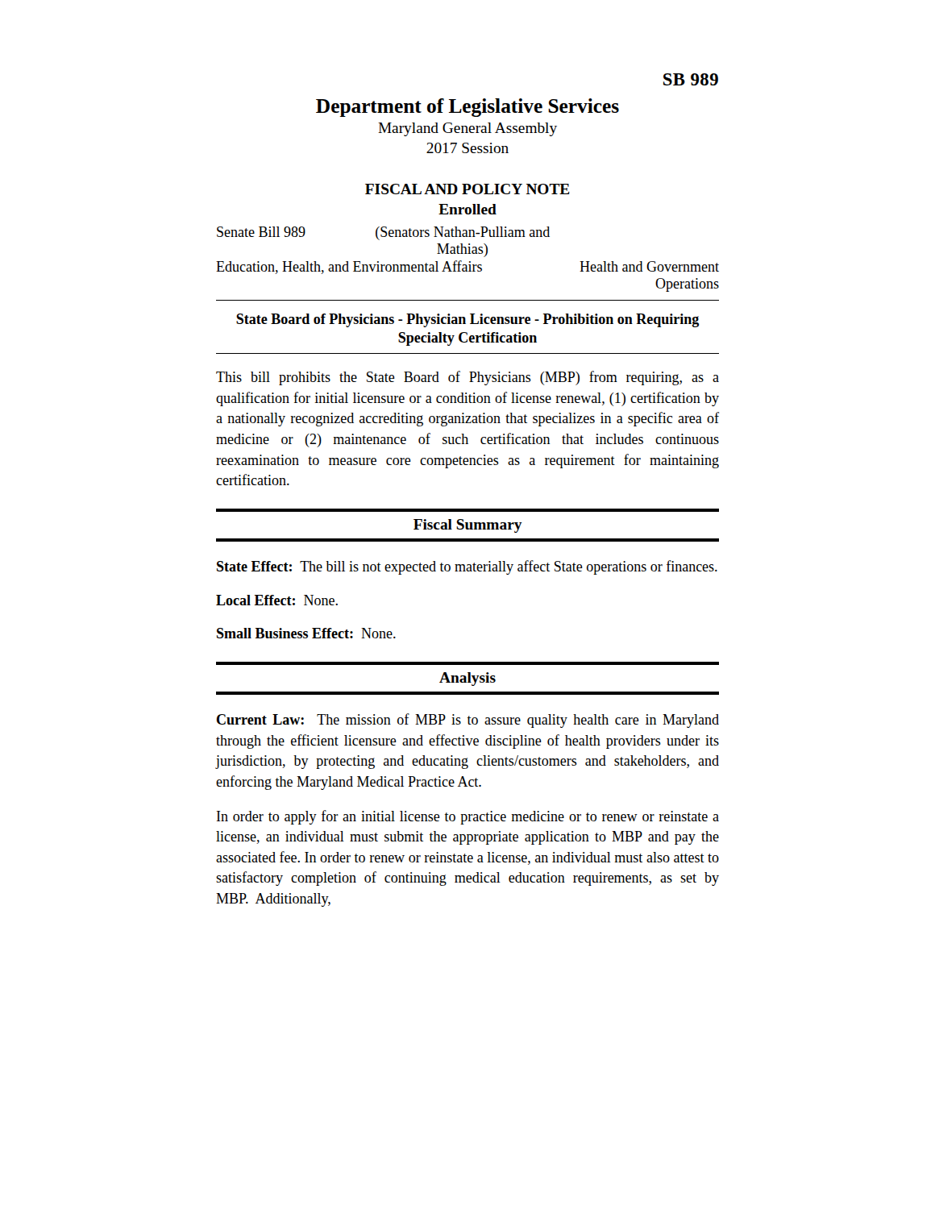SB 989
Department of Legislative Services
Maryland General Assembly
2017 Session
FISCAL AND POLICY NOTE
Enrolled
| Senate Bill 989 | (Senators Nathan-Pulliam and Mathias) | |
| Education, Health, and Environmental Affairs | Health and Government Operations |
State Board of Physicians - Physician Licensure - Prohibition on Requiring
Specialty Certification
This bill prohibits the State Board of Physicians (MBP) from requiring, as a qualification for initial licensure or a condition of license renewal, (1) certification by a nationally recognized accrediting organization that specializes in a specific area of medicine or (2) maintenance of such certification that includes continuous reexamination to measure core competencies as a requirement for maintaining certification.
Fiscal Summary
State Effect: The bill is not expected to materially affect State operations or finances.
Local Effect: None.
Small Business Effect: None.
Analysis
Current Law: The mission of MBP is to assure quality health care in Maryland through the efficient licensure and effective discipline of health providers under its jurisdiction, by protecting and educating clients/customers and stakeholders, and enforcing the Maryland Medical Practice Act.
In order to apply for an initial license to practice medicine or to renew or reinstate a license, an individual must submit the appropriate application to MBP and pay the associated fee. In order to renew or reinstate a license, an individual must also attest to satisfactory completion of continuing medical education requirements, as set by MBP. Additionally,